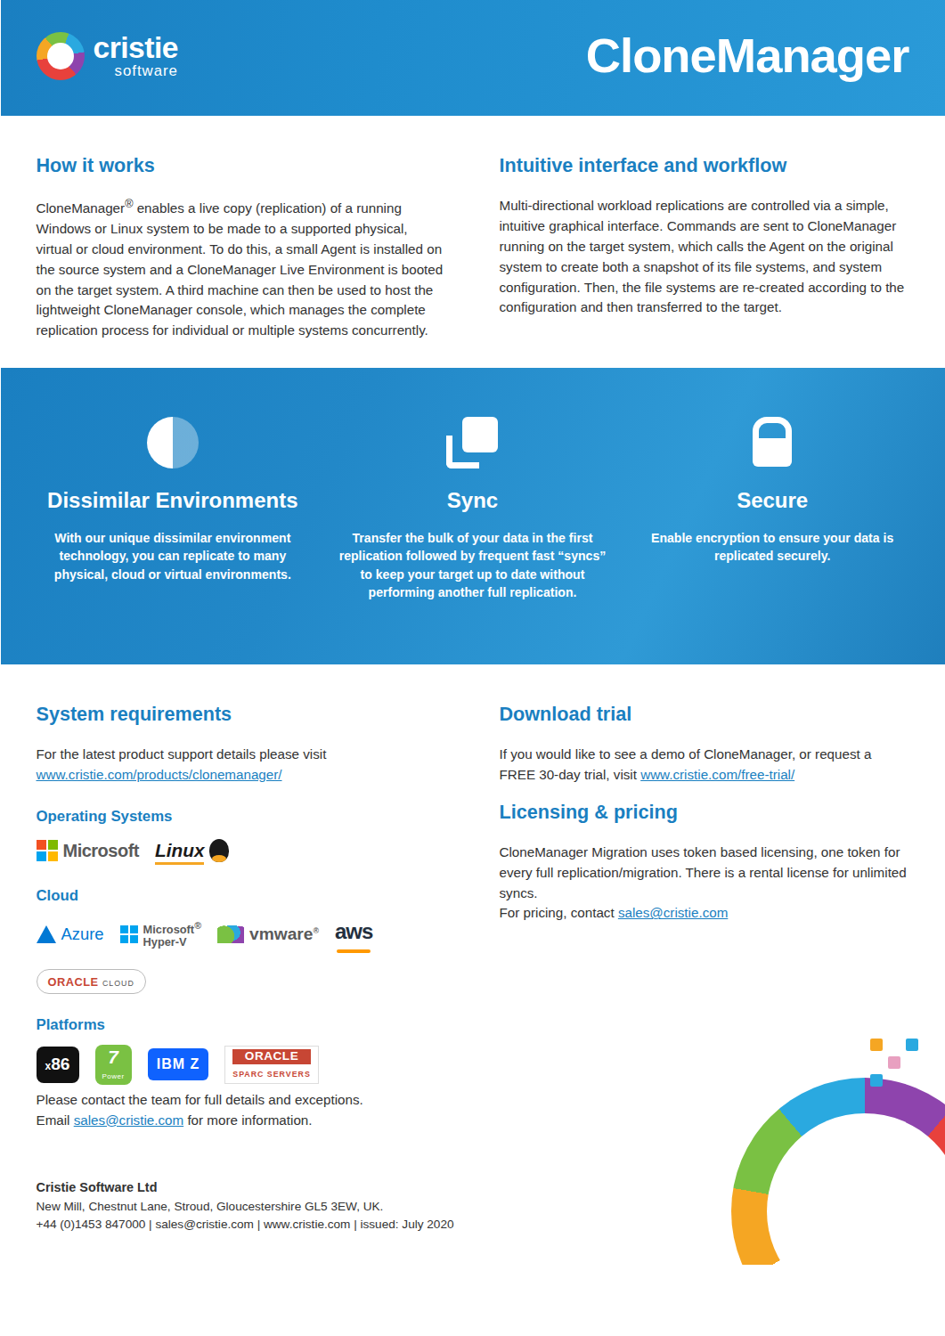cristie software
CloneManager
How it works
CloneManager® enables a live copy (replication) of a running Windows or Linux system to be made to a supported physical, virtual or cloud environment. To do this, a small Agent is installed on the source system and a CloneManager Live Environment is booted on the target system. A third machine can then be used to host the lightweight CloneManager console, which manages the complete replication process for individual or multiple systems concurrently.
Intuitive interface and workflow
Multi-directional workload replications are controlled via a simple, intuitive graphical interface. Commands are sent to CloneManager running on the target system, which calls the Agent on the original system to create both a snapshot of its file systems, and system configuration. Then, the file systems are re-created according to the configuration and then transferred to the target.
Dissimilar Environments
With our unique dissimilar environment technology, you can replicate to many physical, cloud or virtual environments.
Sync
Transfer the bulk of your data in the first replication followed by frequent fast “syncs” to keep your target up to date without performing another full replication.
Secure
Enable encryption to ensure your data is replicated securely.
System requirements
For the latest product support details please visit
www.cristie.com/products/clonemanager/
Operating Systems
Microsoft Linux
Cloud
Azure Microsoft®
Hyper-V vmware® aws ORACLE CLOUD
Platforms
x86 7
Power IBM Z ORACLE SPARC SERVERS
Please contact the team for full details and exceptions.
Email sales@cristie.com for more information.
Download trial
If you would like to see a demo of CloneManager, or request a FREE 30-day trial, visit www.cristie.com/free-trial/
Licensing & pricing
CloneManager Migration uses token based licensing, one token for every full replication/migration. There is a rental license for unlimited syncs.
For pricing, contact sales@cristie.com
Cristie Software Ltd
New Mill, Chestnut Lane, Stroud, Gloucestershire GL5 3EW, UK.
+44 (0)1453 847000 | sales@cristie.com | www.cristie.com | issued: July 2020